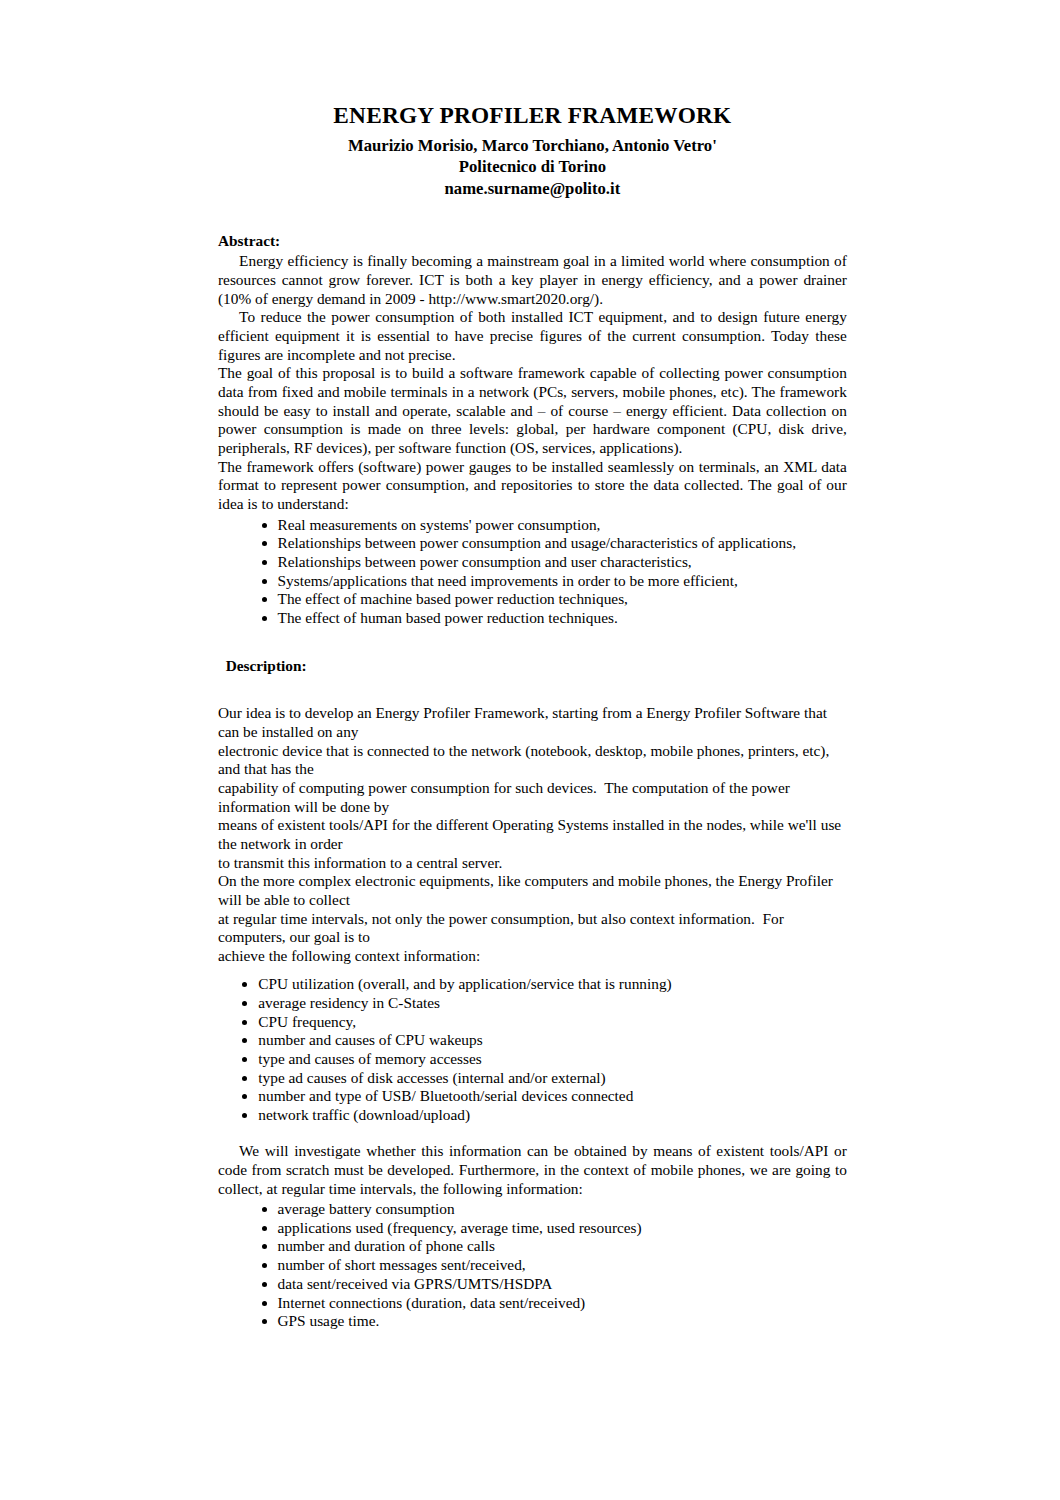ENERGY PROFILER FRAMEWORK
Maurizio Morisio, Marco Torchiano, Antonio Vetro'
Politecnico di Torino
name.surname@polito.it
Abstract:
Energy efficiency is finally becoming a mainstream goal in a limited world where consumption of resources cannot grow forever. ICT is both a key player in energy efficiency, and a power drainer (10% of energy demand in 2009 - http://www.smart2020.org/).
To reduce the power consumption of both installed ICT equipment, and to design future energy efficient equipment it is essential to have precise figures of the current consumption. Today these figures are incomplete and not precise.
The goal of this proposal is to build a software framework capable of collecting power consumption data from fixed and mobile terminals in a network (PCs, servers, mobile phones, etc). The framework should be easy to install and operate, scalable and – of course – energy efficient. Data collection on power consumption is made on three levels: global, per hardware component (CPU, disk drive, peripherals, RF devices), per software function (OS, services, applications).
The framework offers (software) power gauges to be installed seamlessly on terminals, an XML data format to represent power consumption, and repositories to store the data collected. The goal of our idea is to understand:
Real measurements on systems' power consumption,
Relationships between power consumption and usage/characteristics of applications,
Relationships between power consumption and user characteristics,
Systems/applications that need improvements in order to be more efficient,
The effect of machine based power reduction techniques,
The effect of human based power reduction techniques.
Description:
Our idea is to develop an Energy Profiler Framework, starting from a Energy Profiler Software that can be installed on any
electronic device that is connected to the network (notebook, desktop, mobile phones, printers, etc), and that has the
capability of computing power consumption for such devices. The computation of the power information will be done by
means of existent tools/API for the different Operating Systems installed in the nodes, while we'll use the network in order
to transmit this information to a central server.
On the more complex electronic equipments, like computers and mobile phones, the Energy Profiler will be able to collect
at regular time intervals, not only the power consumption, but also context information. For computers, our goal is to
achieve the following context information:
CPU utilization (overall, and by application/service that is running)
average residency in C-States
CPU frequency,
number and causes of CPU wakeups
type and causes of memory accesses
type ad causes of disk accesses (internal and/or external)
number and type of USB/ Bluetooth/serial devices connected
network traffic (download/upload)
We will investigate whether this information can be obtained by means of existent tools/API or code from scratch must be developed. Furthermore, in the context of mobile phones, we are going to collect, at regular time intervals, the following information:
average battery consumption
applications used (frequency, average time, used resources)
number and duration of phone calls
number of short messages sent/received,
data sent/received via GPRS/UMTS/HSDPA
Internet connections (duration, data sent/received)
GPS usage time.